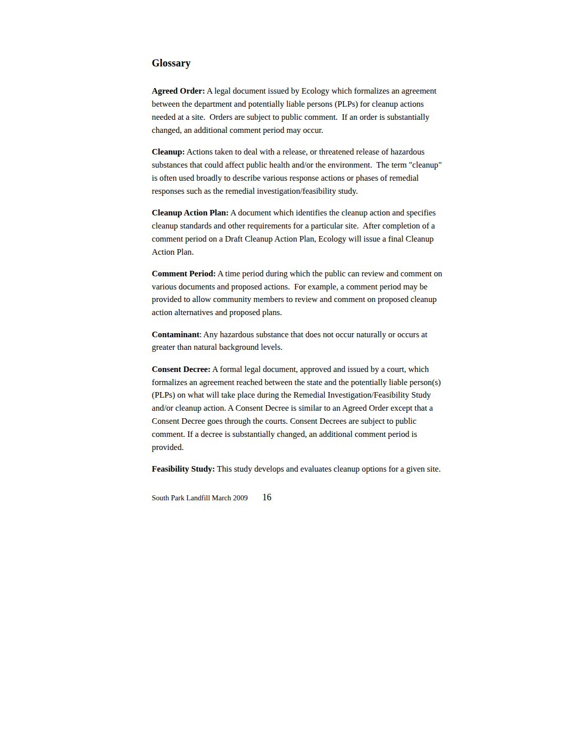Glossary
Agreed Order: A legal document issued by Ecology which formalizes an agreement between the department and potentially liable persons (PLPs) for cleanup actions needed at a site. Orders are subject to public comment. If an order is substantially changed, an additional comment period may occur.
Cleanup: Actions taken to deal with a release, or threatened release of hazardous substances that could affect public health and/or the environment. The term "cleanup" is often used broadly to describe various response actions or phases of remedial responses such as the remedial investigation/feasibility study.
Cleanup Action Plan: A document which identifies the cleanup action and specifies cleanup standards and other requirements for a particular site. After completion of a comment period on a Draft Cleanup Action Plan, Ecology will issue a final Cleanup Action Plan.
Comment Period: A time period during which the public can review and comment on various documents and proposed actions. For example, a comment period may be provided to allow community members to review and comment on proposed cleanup action alternatives and proposed plans.
Contaminant: Any hazardous substance that does not occur naturally or occurs at greater than natural background levels.
Consent Decree: A formal legal document, approved and issued by a court, which formalizes an agreement reached between the state and the potentially liable person(s) (PLPs) on what will take place during the Remedial Investigation/Feasibility Study and/or cleanup action. A Consent Decree is similar to an Agreed Order except that a Consent Decree goes through the courts. Consent Decrees are subject to public comment. If a decree is substantially changed, an additional comment period is provided.
Feasibility Study: This study develops and evaluates cleanup options for a given site.
South Park Landfill March 2009 16